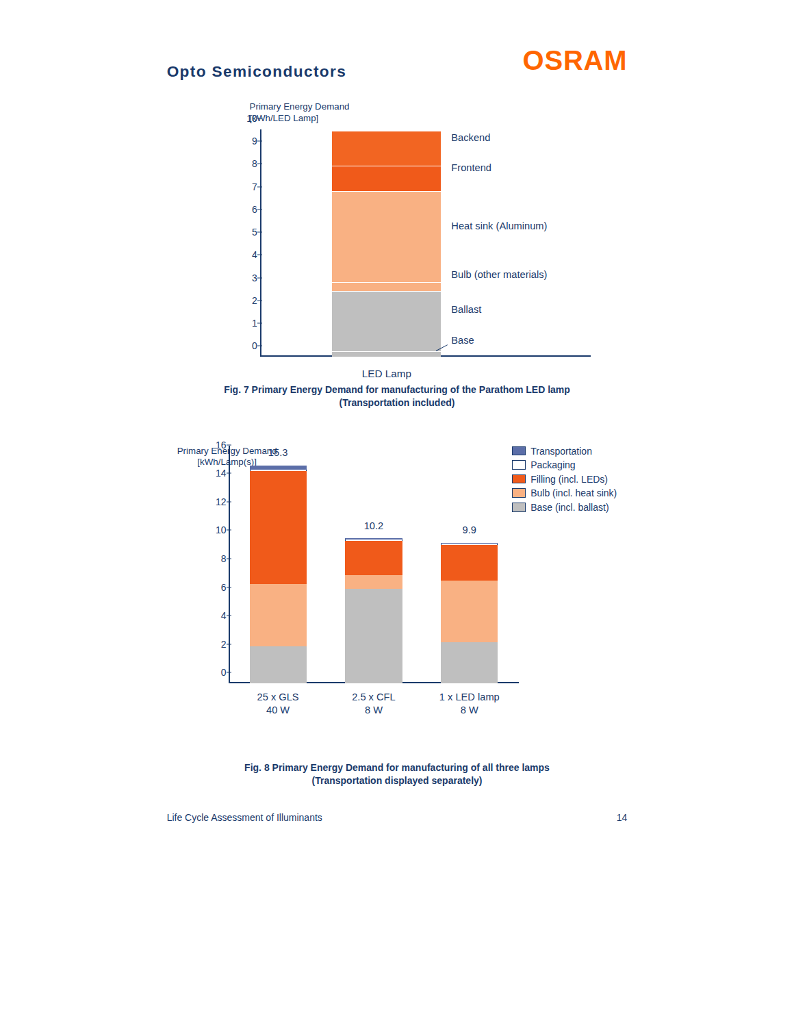Opto Semiconductors
OSRAM
Primary Energy Demand
[kWh/LED Lamp]
10
9
8
7
6
5
4
3
2
1
0
Backend
Frontend
Heat sink (Aluminum)
Bulb (other materials)
Ballast
Base
LED Lamp
Fig. 7 Primary Energy Demand for manufacturing of the Parathom LED lamp
(Transportation included)
Primary Energy Demand
[kWh/Lamp(s)]
Transportation
Packaging
Filling (incl. LEDs)
Bulb (incl. heat sink)
Base (incl. ballast)
16
14
12
10
8
6
4
2
0
15.3
25 x GLS
40 W
10.2
2.5 x CFL
8 W
9.9
1 x LED lamp
8 W
Fig. 8 Primary Energy Demand for manufacturing of all three lamps
(Transportation displayed separately)
Life Cycle Assessment of Illuminants
14